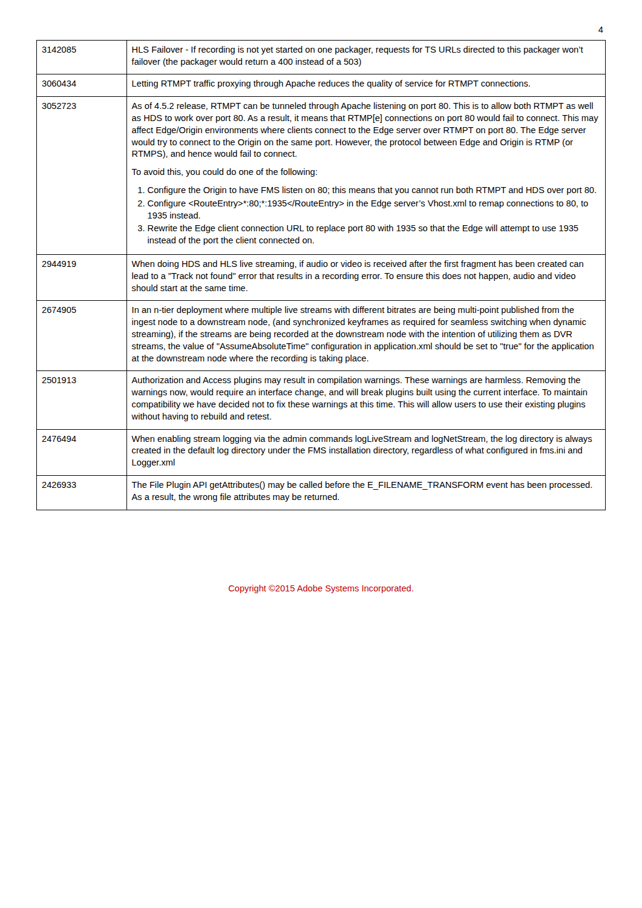4
| 3142085 | HLS Failover - If recording is not yet started on one packager, requests for TS URLs directed to this packager won’t failover (the packager would return a 400 instead of a 503) |
| 3060434 | Letting RTMPT traffic proxying through Apache reduces the quality of service for RTMPT connections. |
| 3052723 | As of 4.5.2 release, RTMPT can be tunneled through Apache listening on port 80. This is to allow both RTMPT as well as HDS to work over port 80. As a result, it means that RTMP[e] connections on port 80 would fail to connect. This may affect Edge/Origin environments where clients connect to the Edge server over RTMPT on port 80. The Edge server would try to connect to the Origin on the same port. However, the protocol between Edge and Origin is RTMP (or RTMPS), and hence would fail to connect. To avoid this, you could do one of the following: Configure the Origin to have FMS listen on 80; this means that you cannot run both RTMPT and HDS over port 80. Configure <RouteEntry>*:80;*:1935</RouteEntry> in the Edge server’s Vhost.xml to remap connections to 80, to 1935 instead. Rewrite the Edge client connection URL to replace port 80 with 1935 so that the Edge will attempt to use 1935 instead of the port the client connected on. |
| 2944919 | When doing HDS and HLS live streaming, if audio or video is received after the first fragment has been created can lead to a "Track not found" error that results in a recording error. To ensure this does not happen, audio and video should start at the same time. |
| 2674905 | In an n-tier deployment where multiple live streams with different bitrates are being multi-point published from the ingest node to a downstream node, (and synchronized keyframes as required for seamless switching when dynamic streaming), if the streams are being recorded at the downstream node with the intention of utilizing them as DVR streams, the value of "AssumeAbsoluteTime" configuration in application.xml should be set to "true" for the application at the downstream node where the recording is taking place. |
| 2501913 | Authorization and Access plugins may result in compilation warnings. These warnings are harmless. Removing the warnings now, would require an interface change, and will break plugins built using the current interface. To maintain compatibility we have decided not to fix these warnings at this time. This will allow users to use their existing plugins without having to rebuild and retest. |
| 2476494 | When enabling stream logging via the admin commands logLiveStream and logNetStream, the log directory is always created in the default log directory under the FMS installation directory, regardless of what configured in fms.ini and Logger.xml |
| 2426933 | The File Plugin API getAttributes() may be called before the E_FILENAME_TRANSFORM event has been processed. As a result, the wrong file attributes may be returned. |
Copyright ©2015 Adobe Systems Incorporated.